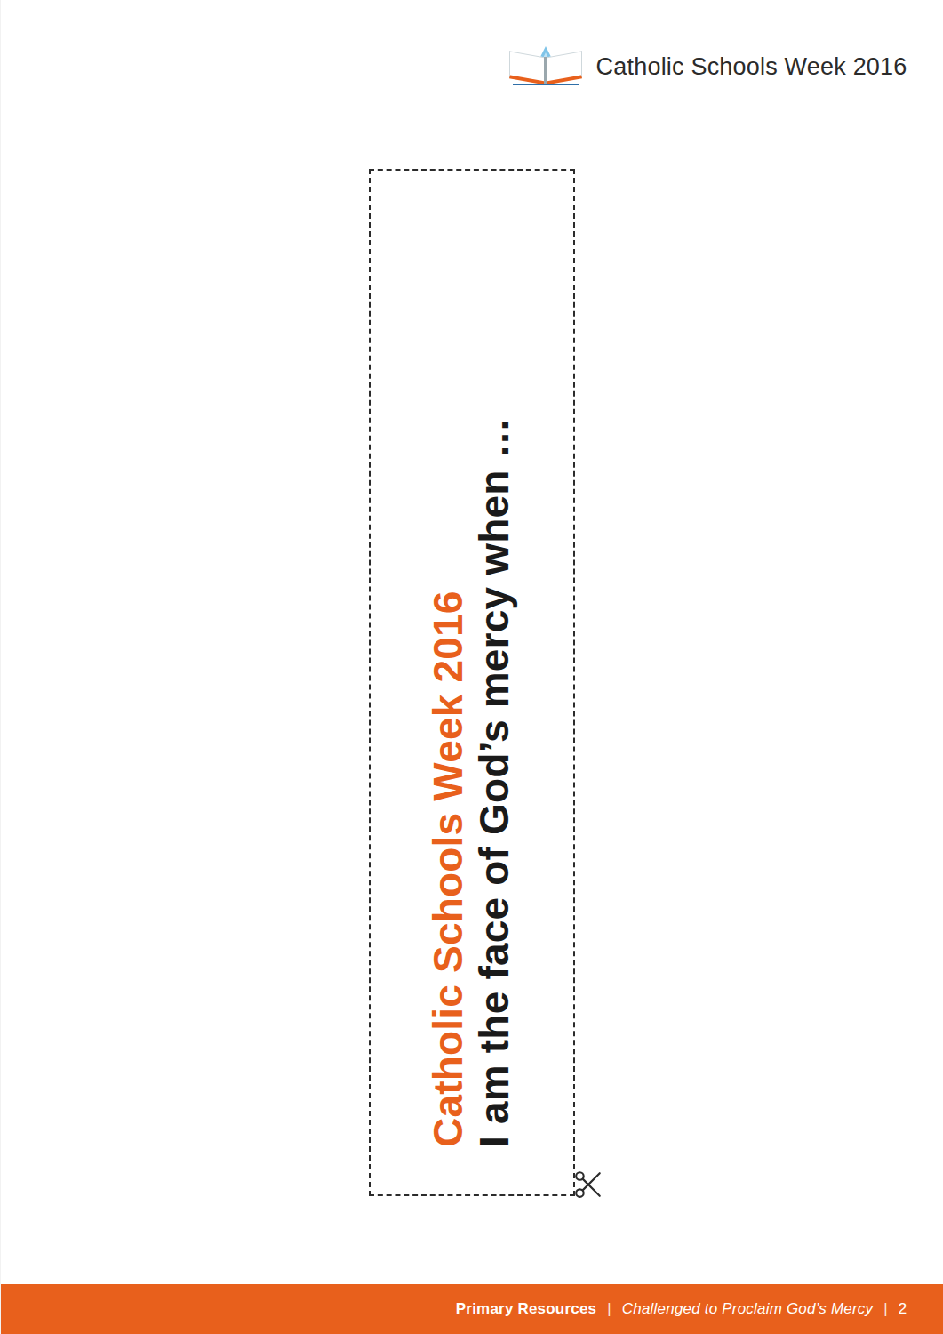Catholic Schools Week 2016
Catholic Schools Week 2016 I am the face of God’s mercy when …
Primary Resources | Challenged to Proclaim God’s Mercy | 2